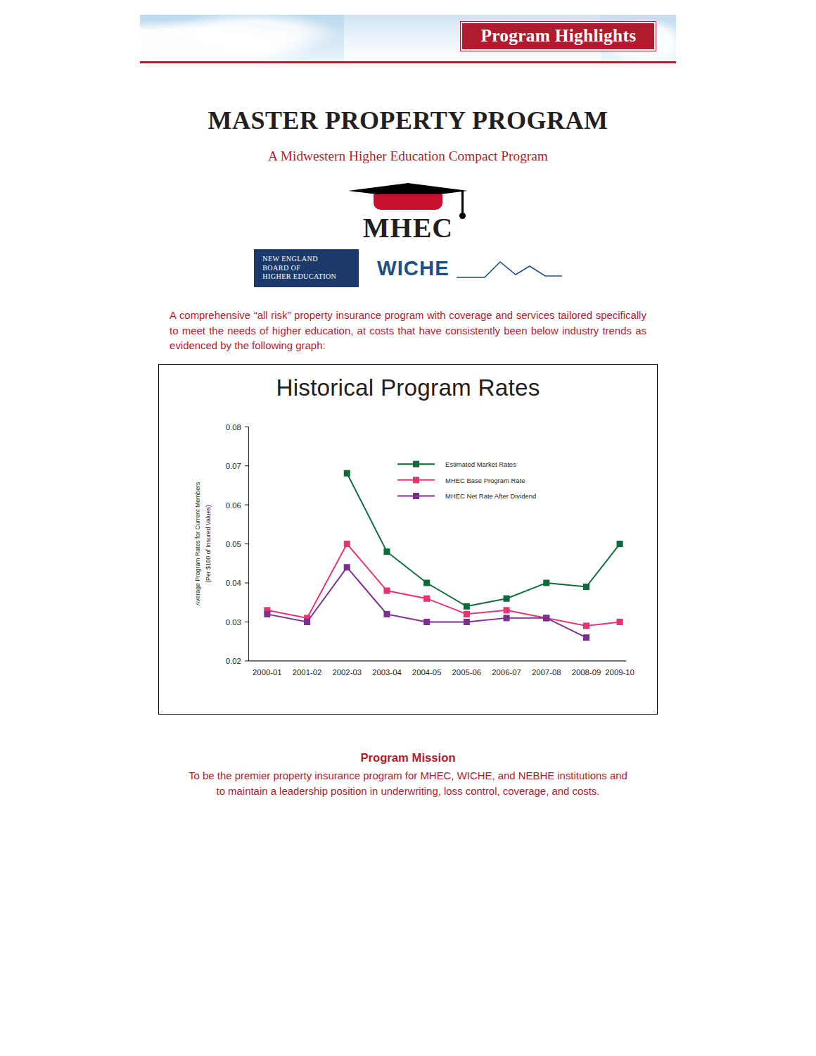Program Highlights
MASTER PROPERTY PROGRAM
A Midwestern Higher Education Compact Program
MHEC
NEW ENGLAND
BOARD OF
HIGHER EDUCATION
WICHE
A comprehensive “all risk” property insurance program with coverage and services tailored specifically to meet the needs of higher education, at costs that have consistently been below industry trends as evidenced by the following graph:
Historical Program Rates
0.02 0.03 0.04 0.05 0.06 0.07 0.08 2000-01 2001-02 2002-03 2003-04 2004-05 2005-06 2006-07 2007-08 2008-09 2009-10 Average Program Rates for Current Members (Per $100 of Insured Values) Estimated Market Rates MHEC Base Program Rate MHEC Net Rate After Dividend
Program Mission
To be the premier property insurance program for MHEC, WICHE, and NEBHE institutions and
to maintain a leadership position in underwriting, loss control, coverage, and costs.